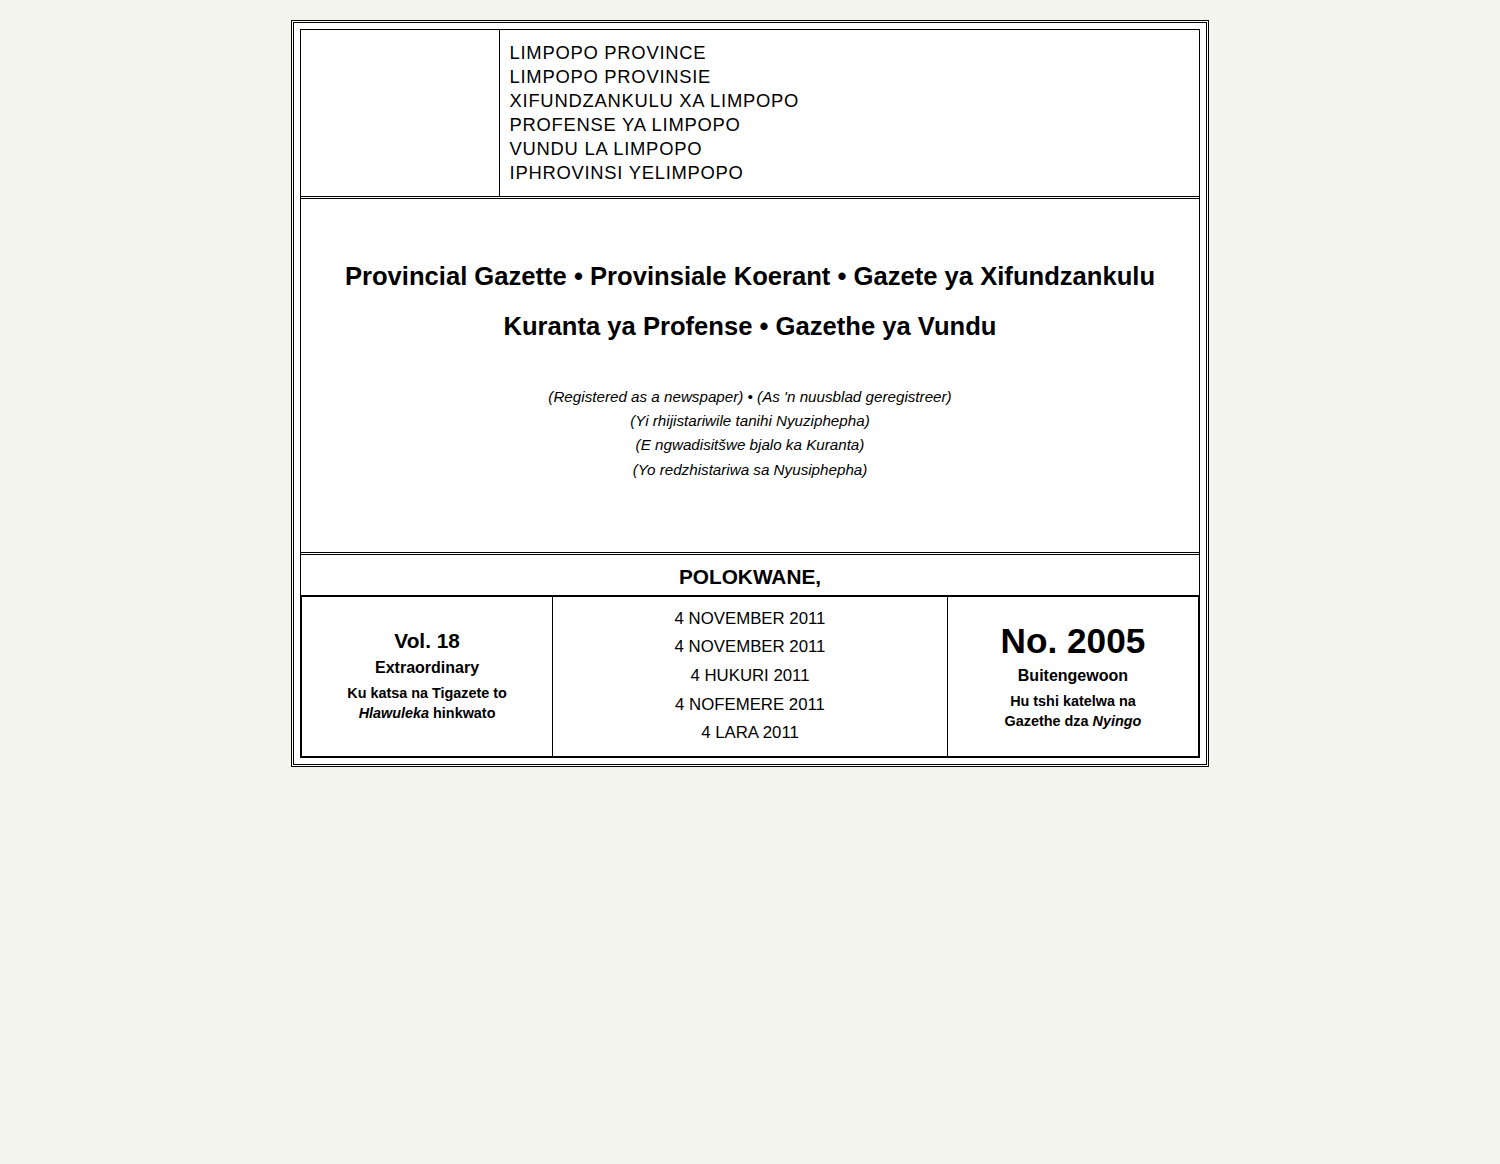LIMPOPO PROVINCE
LIMPOPO PROVINSIE
XIFUNDZANKULU XA LIMPOPO
PROFENSE YA LIMPOPO
VUNDU LA LIMPOPO
IPHROVINSI YELIMPOPO
Provincial Gazette • Provinsiale Koerant • Gazete ya Xifundzankulu
Kuranta ya Profense • Gazethe ya Vundu
(Registered as a newspaper) • (As 'n nuusblad geregistreer) (Yi rhijistariwile tanihi Nyuziphepha) (E ngwadisitšwe bjalo ka Kuranta) (Yo redzhistariwa sa Nyusiphepha)
POLOKWANE,
| Vol. 18 Extraordinary Ku katsa na Tigazete to Hlawuleka hinkwato | 4 NOVEMBER 2011 4 NOVEMBER 2011 4 HUKURI 2011 4 NOFEMERE 2011 4 LARA 2011 | No. 2005 Buitengewoon Hu tshi katelwa na Gazethe dza Nyingo |